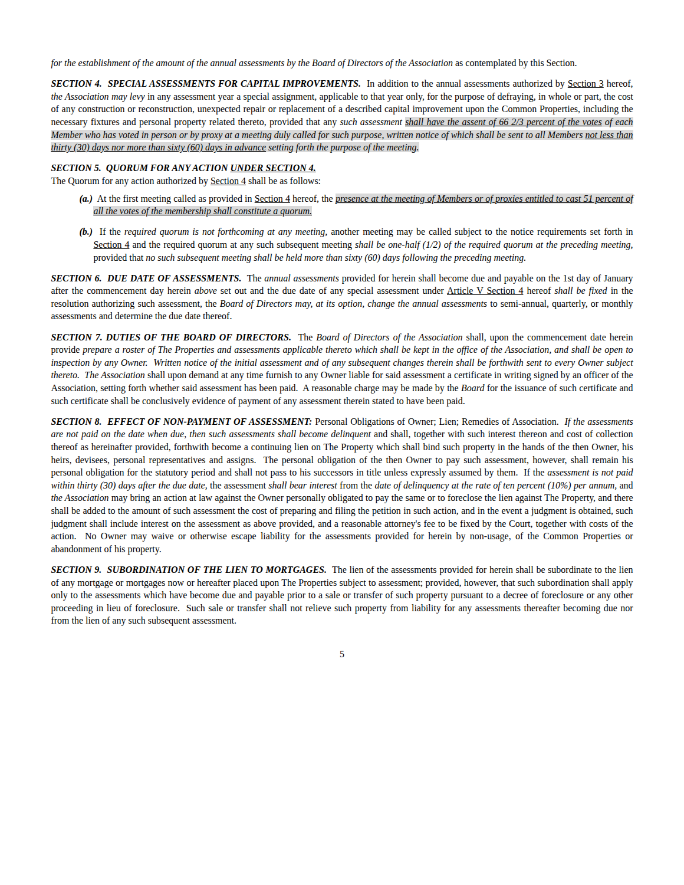for the establishment of the amount of the annual assessments by the Board of Directors of the Association as contemplated by this Section.
SECTION 4. SPECIAL ASSESSMENTS FOR CAPITAL IMPROVEMENTS. In addition to the annual assessments authorized by Section 3 hereof, the Association may levy in any assessment year a special assignment, applicable to that year only, for the purpose of defraying, in whole or part, the cost of any construction or reconstruction, unexpected repair or replacement of a described capital improvement upon the Common Properties, including the necessary fixtures and personal property related thereto, provided that any such assessment shall have the assent of 66 2/3 percent of the votes of each Member who has voted in person or by proxy at a meeting duly called for such purpose, written notice of which shall be sent to all Members not less than thirty (30) days nor more than sixty (60) days in advance setting forth the purpose of the meeting.
SECTION 5. QUORUM FOR ANY ACTION UNDER SECTION 4.
The Quorum for any action authorized by Section 4 shall be as follows:
(a.) At the first meeting called as provided in Section 4 hereof, the presence at the meeting of Members or of proxies entitled to cast 51 percent of all the votes of the membership shall constitute a quorum.
(b.) If the required quorum is not forthcoming at any meeting, another meeting may be called subject to the notice requirements set forth in Section 4 and the required quorum at any such subsequent meeting shall be one-half (1/2) of the required quorum at the preceding meeting, provided that no such subsequent meeting shall be held more than sixty (60) days following the preceding meeting.
SECTION 6. DUE DATE OF ASSESSMENTS. The annual assessments provided for herein shall become due and payable on the 1st day of January after the commencement day herein above set out and the due date of any special assessment under Article V Section 4 hereof shall be fixed in the resolution authorizing such assessment, the Board of Directors may, at its option, change the annual assessments to semi-annual, quarterly, or monthly assessments and determine the due date thereof.
SECTION 7. DUTIES OF THE BOARD OF DIRECTORS. The Board of Directors of the Association shall, upon the commencement date herein provide prepare a roster of The Properties and assessments applicable thereto which shall be kept in the office of the Association, and shall be open to inspection by any Owner. Written notice of the initial assessment and of any subsequent changes therein shall be forthwith sent to every Owner subject thereto. The Association shall upon demand at any time furnish to any Owner liable for said assessment a certificate in writing signed by an officer of the Association, setting forth whether said assessment has been paid. A reasonable charge may be made by the Board for the issuance of such certificate and such certificate shall be conclusively evidence of payment of any assessment therein stated to have been paid.
SECTION 8. EFFECT OF NON-PAYMENT OF ASSESSMENT: Personal Obligations of Owner; Lien; Remedies of Association. If the assessments are not paid on the date when due, then such assessments shall become delinquent and shall, together with such interest thereon and cost of collection thereof as hereinafter provided, forthwith become a continuing lien on The Property which shall bind such property in the hands of the then Owner, his heirs, devisees, personal representatives and assigns. The personal obligation of the then Owner to pay such assessment, however, shall remain his personal obligation for the statutory period and shall not pass to his successors in title unless expressly assumed by them. If the assessment is not paid within thirty (30) days after the due date, the assessment shall bear interest from the date of delinquency at the rate of ten percent (10%) per annum, and the Association may bring an action at law against the Owner personally obligated to pay the same or to foreclose the lien against The Property, and there shall be added to the amount of such assessment the cost of preparing and filing the petition in such action, and in the event a judgment is obtained, such judgment shall include interest on the assessment as above provided, and a reasonable attorney's fee to be fixed by the Court, together with costs of the action. No Owner may waive or otherwise escape liability for the assessments provided for herein by non-usage, of the Common Properties or abandonment of his property.
SECTION 9. SUBORDINATION OF THE LIEN TO MORTGAGES. The lien of the assessments provided for herein shall be subordinate to the lien of any mortgage or mortgages now or hereafter placed upon The Properties subject to assessment; provided, however, that such subordination shall apply only to the assessments which have become due and payable prior to a sale or transfer of such property pursuant to a decree of foreclosure or any other proceeding in lieu of foreclosure. Such sale or transfer shall not relieve such property from liability for any assessments thereafter becoming due nor from the lien of any such subsequent assessment.
5